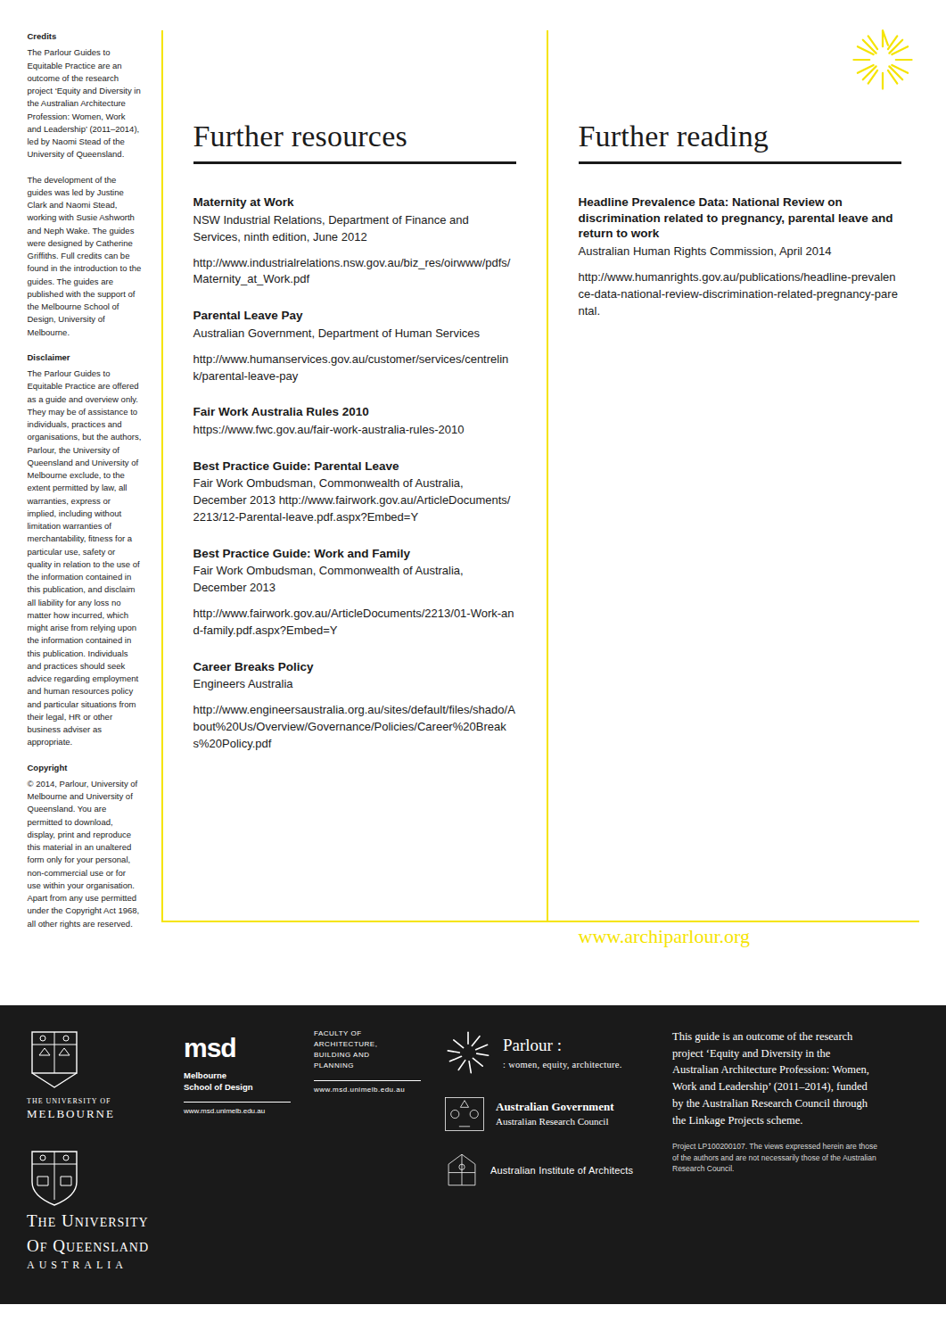Credits
The Parlour Guides to Equitable Practice are an outcome of the research project ‘Equity and Diversity in the Australian Architecture Profession: Women, Work and Leadership’ (2011–2014), led by Naomi Stead of the University of Queensland.
The development of the guides was led by Justine Clark and Naomi Stead, working with Susie Ashworth and Neph Wake. The guides were designed by Catherine Griffiths. Full credits can be found in the introduction to the guides. The guides are published with the support of the Melbourne School of Design, University of Melbourne.
Disclaimer
The Parlour Guides to Equitable Practice are offered as a guide and overview only. They may be of assistance to individuals, practices and organisations, but the authors, Parlour, the University of Queensland and University of Melbourne exclude, to the extent permitted by law, all warranties, express or implied, including without limitation warranties of merchantability, fitness for a particular use, safety or quality in relation to the use of the information contained in this publication, and disclaim all liability for any loss no matter how incurred, which might arise from relying upon the information contained in this publication. Individuals and practices should seek advice regarding employment and human resources policy and particular situations from their legal, HR or other business adviser as appropriate.
Copyright
© 2014, Parlour, University of Melbourne and University of Queensland. You are permitted to download, display, print and reproduce this material in an unaltered form only for your personal, non-commercial use or for use within your organisation. Apart from any use permitted under the Copyright Act 1968, all other rights are reserved.
Further resources
Maternity at Work
NSW Industrial Relations, Department of Finance and Services, ninth edition, June 2012
http://www.industrialrelations.nsw.gov.au/biz_res/oirwww/pdfs/Maternity_at_Work.pdf
Parental Leave Pay
Australian Government, Department of Human Services
http://www.humanservices.gov.au/customer/services/centrelink/parental-leave-pay
Fair Work Australia Rules 2010
https://www.fwc.gov.au/fair-work-australia-rules-2010
Best Practice Guide: Parental Leave
Fair Work Ombudsman, Commonwealth of Australia, December 2013 http://www.fairwork.gov.au/ArticleDocuments/2213/12-Parental-leave.pdf.aspx?Embed=Y
Best Practice Guide: Work and Family
Fair Work Ombudsman, Commonwealth of Australia, December 2013
http://www.fairwork.gov.au/ArticleDocuments/2213/01-Work-and-family.pdf.aspx?Embed=Y
Career Breaks Policy
Engineers Australia
http://www.engineersaustralia.org.au/sites/default/files/shado/About%20Us/Overview/Governance/Policies/Career%20Breaks%20Policy.pdf
Further reading
Headline Prevalence Data: National Review on discrimination related to pregnancy, parental leave and return to work
Australian Human Rights Commission, April 2014
http://www.humanrights.gov.au/publications/headline-prevalence-data-national-review-discrimination-related-pregnancy-parental.
www.archiparlour.org
THE UNIVERSITY OF
MELBOURNE
THE UNIVERSITY
OF QUEENSLAND
AUSTRALIA
msd
Melbourne
School of Design
www.msd.unimelb.edu.au
FACULTY OF
ARCHITECTURE,
BUILDING AND
PLANNING
www.msd.unimelb.edu.au
Parlour :
: women, equity, architecture.
Australian Government
Australian Research Council
Australian Institute of Architects
This guide is an outcome of the research project ‘Equity and Diversity in the Australian Architecture Profession: Women, Work and Leadership’ (2011–2014), funded by the Australian Research Council through the Linkage Projects scheme.
Project LP100200107. The views expressed herein are those of the authors and are not necessarily those of the Australian Research Council.